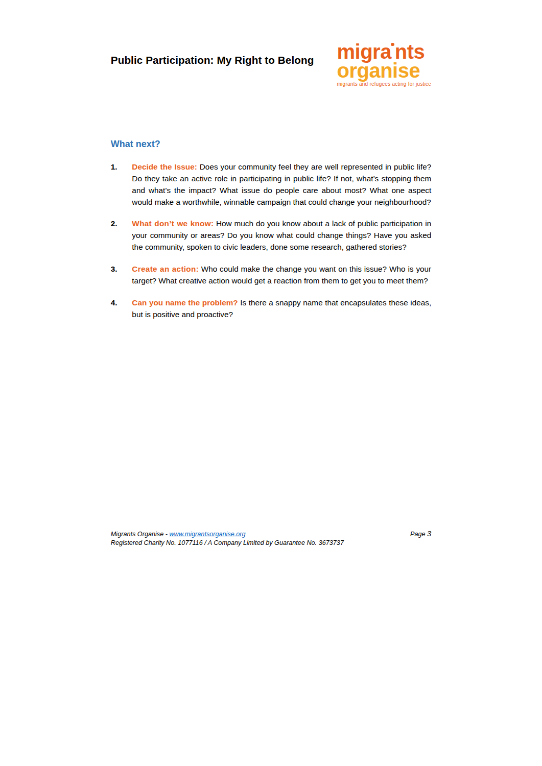Public Participation: My Right to Belong
migra nts
organise
migrants and refugees acting for justice
What next?
Decide the Issue: Does your community feel they are well represented in public life? Do they take an active role in participating in public life? If not, what’s stopping them and what’s the impact? What issue do people care about most? What one aspect would make a worthwhile, winnable campaign that could change your neighbourhood?
What don’t we know: How much do you know about a lack of public participation in your community or areas? Do you know what could change things? Have you asked the community, spoken to civic leaders, done some research, gathered stories?
Create an action: Who could make the change you want on this issue? Who is your target? What creative action would get a reaction from them to get you to meet them?
Can you name the problem? Is there a snappy name that encapsulates these ideas, but is positive and proactive?
Migrants Organise - www.migrantsorganise.org
Page 3
Registered Charity No. 1077116 / A Company Limited by Guarantee No. 3673737